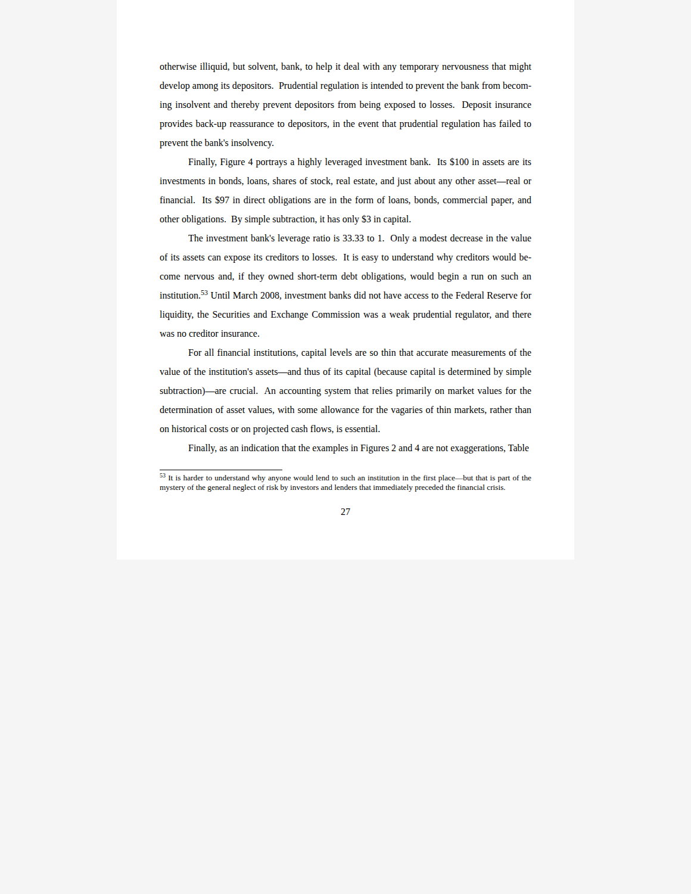otherwise illiquid, but solvent, bank, to help it deal with any temporary nervousness that might develop among its depositors. Prudential regulation is intended to prevent the bank from becoming insolvent and thereby prevent depositors from being exposed to losses. Deposit insurance provides back-up reassurance to depositors, in the event that prudential regulation has failed to prevent the bank's insolvency.
Finally, Figure 4 portrays a highly leveraged investment bank. Its $100 in assets are its investments in bonds, loans, shares of stock, real estate, and just about any other asset—real or financial. Its $97 in direct obligations are in the form of loans, bonds, commercial paper, and other obligations. By simple subtraction, it has only $3 in capital.
The investment bank's leverage ratio is 33.33 to 1. Only a modest decrease in the value of its assets can expose its creditors to losses. It is easy to understand why creditors would become nervous and, if they owned short-term debt obligations, would begin a run on such an institution.53 Until March 2008, investment banks did not have access to the Federal Reserve for liquidity, the Securities and Exchange Commission was a weak prudential regulator, and there was no creditor insurance.
For all financial institutions, capital levels are so thin that accurate measurements of the value of the institution's assets—and thus of its capital (because capital is determined by simple subtraction)—are crucial. An accounting system that relies primarily on market values for the determination of asset values, with some allowance for the vagaries of thin markets, rather than on historical costs or on projected cash flows, is essential.
Finally, as an indication that the examples in Figures 2 and 4 are not exaggerations, Table
53 It is harder to understand why anyone would lend to such an institution in the first place—but that is part of the mystery of the general neglect of risk by investors and lenders that immediately preceded the financial crisis.
27